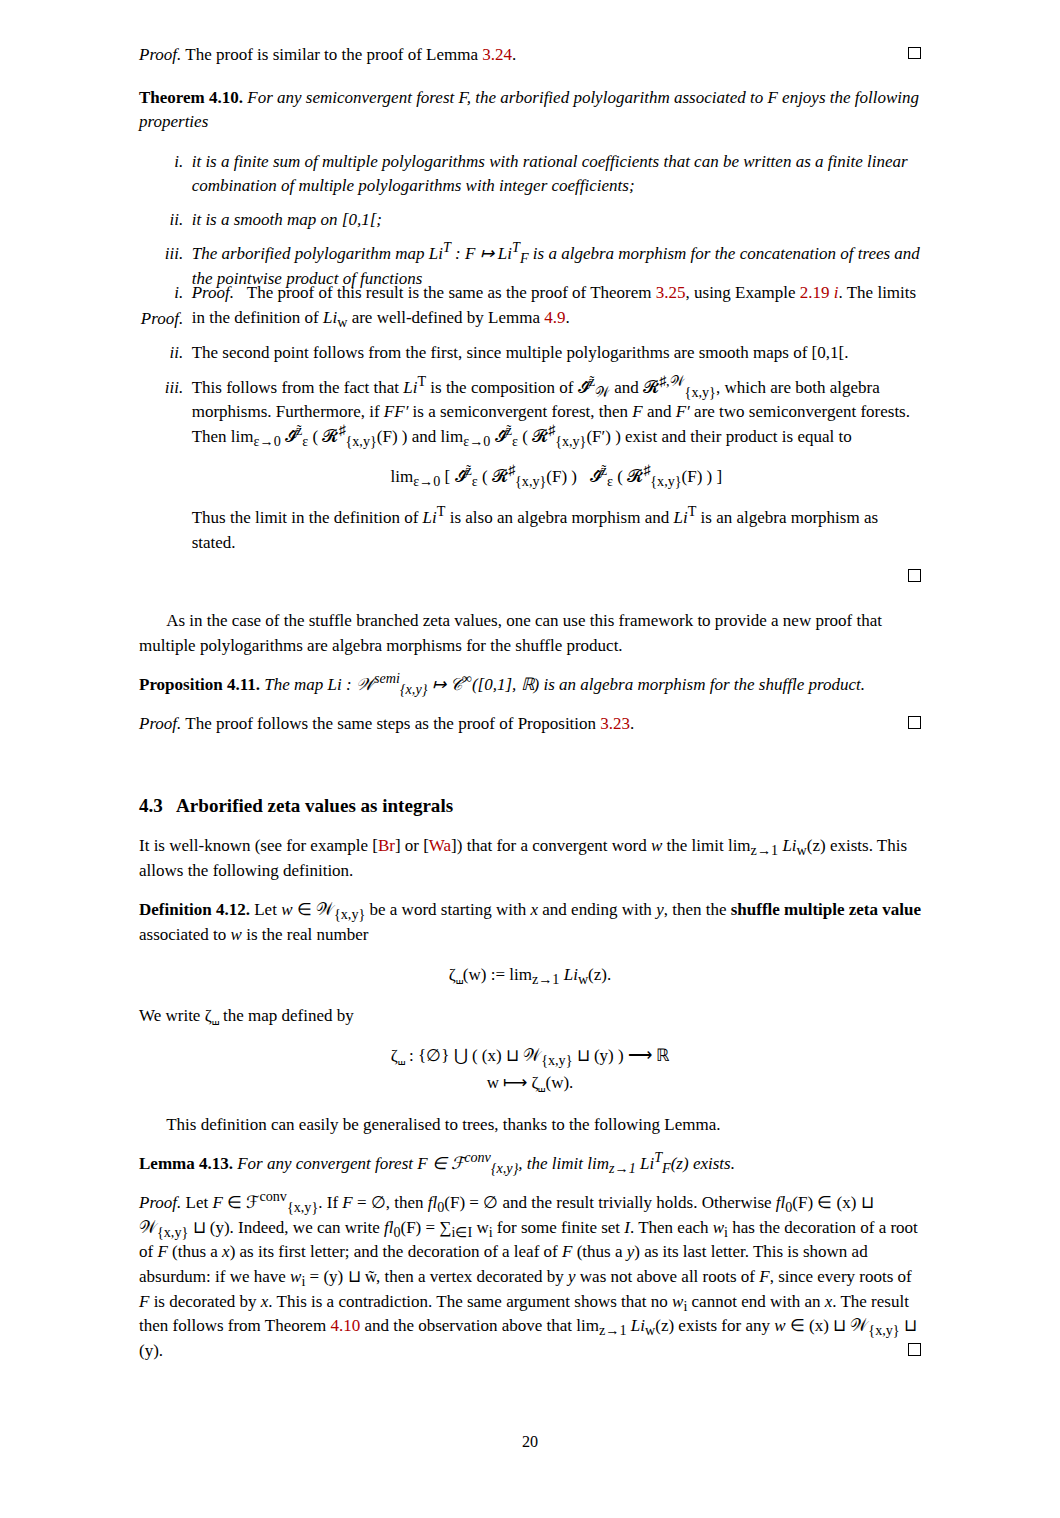Proof. The proof is similar to the proof of Lemma 3.24.
Theorem 4.10. For any semiconvergent forest F, the arborified polylogarithm associated to F enjoys the following properties
i. it is a finite sum of multiple polylogarithms with rational coefficients that can be written as a finite linear combination of multiple polylogarithms with integer coefficients;
ii. it is a smooth map on [0,1[;
iii. The arborified polylogarithm map LiT : F ↦ LiTF is a algebra morphism for the concatenation of trees and the pointwise product of functions
Proof.
i. Proof. The proof of this result is the same as the proof of Theorem 3.25, using Example 2.19 i. The limits in the definition of Liw are well-defined by Lemma 4.9.
ii. The second point follows from the first, since multiple polylogarithms are smooth maps of [0,1[.
iii. This follows from the fact that LiT is the composition of 𝓘̂z̃𝒲 and 𝓡♯,𝒲{x,y}, which are both algebra morphisms. Furthermore, if FF′ is a semiconvergent forest, then F and F′ are two semiconvergent forests. Then limε→0 𝓘̂z̃ε ( 𝓡♯{x,y}(F) ) and limε→0 𝓘̂z̃ε ( 𝓡♯{x,y}(F′) ) exist and their product is equal to
limε→0 [ 𝓘̂z̃ε ( 𝓡♯{x,y}(F) ) 𝓘̂z̃ε ( 𝓡♯{x,y}(F) ) ]
Thus the limit in the definition of LiT is also an algebra morphism and LiT is an algebra morphism as stated.
As in the case of the stuffle branched zeta values, one can use this framework to provide a new proof that multiple polylogarithms are algebra morphisms for the shuffle product.
Proposition 4.11. The map Li : 𝒲semi{x,y} ↦ 𝒞∞([0,1], ℝ) is an algebra morphism for the shuffle product.
Proof. The proof follows the same steps as the proof of Proposition 3.23.
4.3 Arborified zeta values as integrals
It is well-known (see for example [Br] or [Wa]) that for a convergent word w the limit limz→1 Liw(z) exists. This allows the following definition.
Definition 4.12. Let w ∈ 𝒲{x,y} be a word starting with x and ending with y, then the shuffle multiple zeta value associated to w is the real number
ζ⧢(w) := limz→1 Liw(z).
We write ζ⧢ the map defined by
ζ⧢ : {∅} ⋃ ( (x) ⊔ 𝒲{x,y} ⊔ (y) ) ⟶ ℝ w ⟼ ζ⧢(w).
This definition can easily be generalised to trees, thanks to the following Lemma.
Lemma 4.13. For any convergent forest F ∈ ℱconv{x,y}, the limit limz→1 LiTF(z) exists.
Proof. Let F ∈ ℱconv{x,y}. If F = ∅, then fl0(F) = ∅ and the result trivially holds. Otherwise fl0(F) ∈ (x) ⊔ 𝒲{x,y} ⊔ (y). Indeed, we can write fl0(F) = ∑i∈I wi for some finite set I. Then each wi has the decoration of a root of F (thus a x) as its first letter; and the decoration of a leaf of F (thus a y) as its last letter. This is shown ad absurdum: if we have wi = (y) ⊔ w̃, then a vertex decorated by y was not above all roots of F, since every roots of F is decorated by x. This is a contradiction. The same argument shows that no wi cannot end with an x. The result then follows from Theorem 4.10 and the observation above that limz→1 Liw(z) exists for any w ∈ (x) ⊔ 𝒲{x,y} ⊔ (y).
20